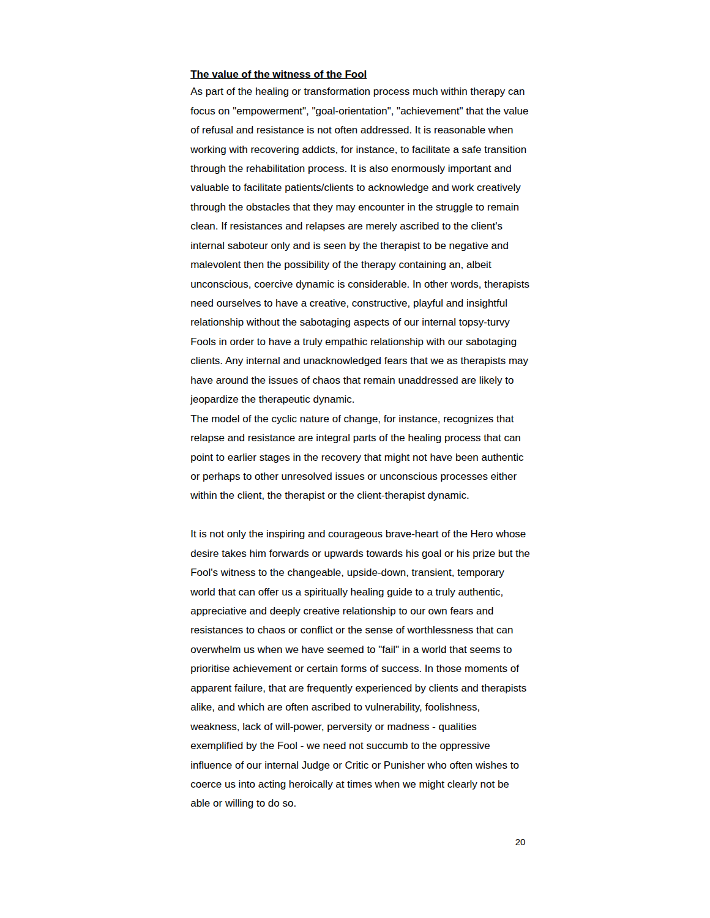The value of the witness of the Fool
As part of the healing or transformation process much within therapy can focus on "empowerment", "goal-orientation", "achievement" that the value of refusal and resistance is not often addressed. It is reasonable when working with recovering addicts, for instance, to facilitate a safe transition through the rehabilitation process. It is also enormously important and valuable to facilitate patients/clients to acknowledge and work creatively through the obstacles that they may encounter in the struggle to remain clean. If resistances and relapses are merely ascribed to the client's internal saboteur only and is seen by the therapist to be negative and malevolent then the possibility of the therapy containing an, albeit unconscious, coercive dynamic is considerable. In other words, therapists need ourselves to have a creative, constructive, playful and insightful relationship without the sabotaging aspects of our internal topsy-turvy Fools in order to have a truly empathic relationship with our sabotaging clients. Any internal and unacknowledged fears that we as therapists may have around the issues of chaos that remain unaddressed are likely to jeopardize the therapeutic dynamic.
The model of the cyclic nature of change, for instance, recognizes that relapse and resistance are integral parts of the healing process that can point to earlier stages in the recovery that might not have been authentic or perhaps to other unresolved issues or unconscious processes either within the client, the therapist or the client-therapist dynamic.
It is not only the inspiring and courageous brave-heart of the Hero whose desire takes him forwards or upwards towards his goal or his prize but the Fool's witness to the changeable, upside-down, transient, temporary world that can offer us a spiritually healing guide to a truly authentic, appreciative and deeply creative relationship to our own fears and resistances to chaos or conflict or the sense of worthlessness that can overwhelm us when we have seemed to "fail" in a world that seems to prioritise achievement or certain forms of success. In those moments of apparent failure, that are frequently experienced by clients and therapists alike, and which are often ascribed to vulnerability, foolishness, weakness, lack of will-power, perversity or madness - qualities exemplified by the Fool - we need not succumb to the oppressive influence of our internal Judge or Critic or Punisher who often wishes to coerce us into acting heroically at times when we might clearly not be able or willing to do so.
20